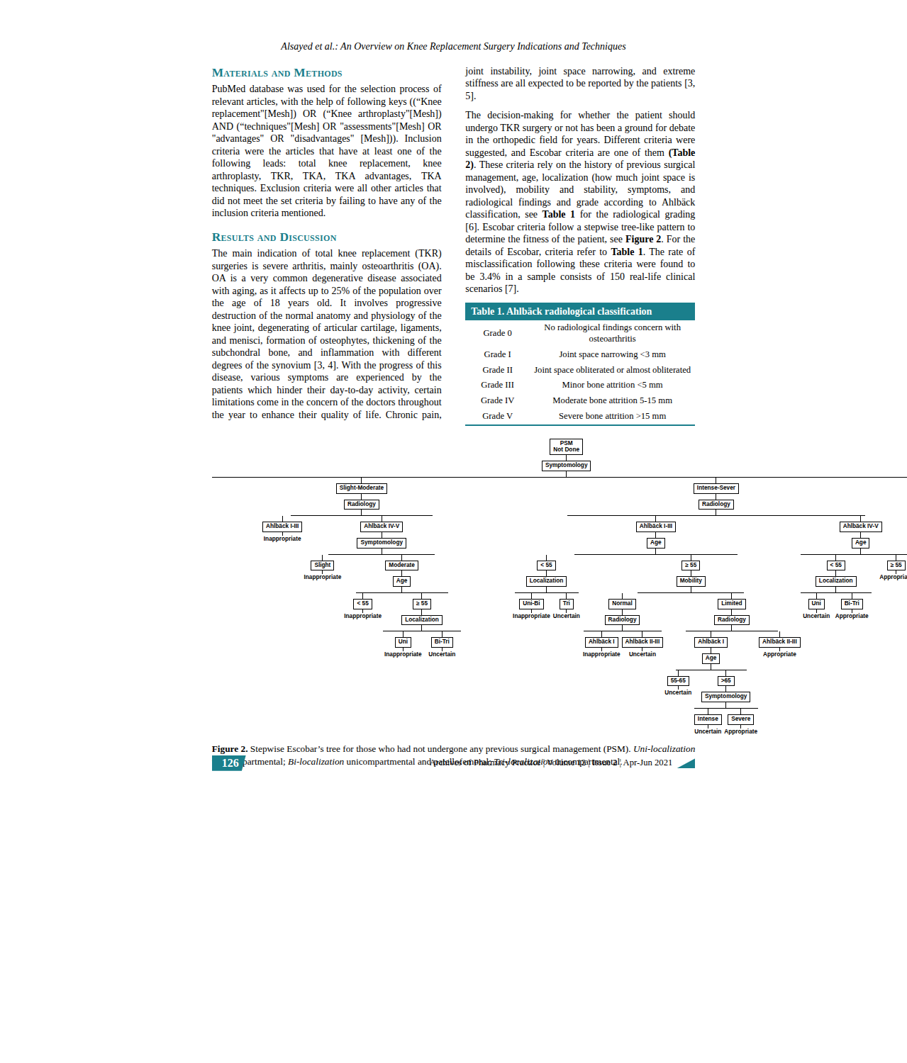Alsayed et al.: An Overview on Knee Replacement Surgery Indications and Techniques
Materials and Methods
PubMed database was used for the selection process of relevant articles, with the help of following keys ((“Knee replacement"[Mesh]) OR (“Knee arthroplasty"[Mesh]) AND (“techniques"[Mesh] OR "assessments"[Mesh] OR "advantages" OR "disadvantages" [Mesh])). Inclusion criteria were the articles that have at least one of the following leads: total knee replacement, knee arthroplasty, TKR, TKA, TKA advantages, TKA techniques. Exclusion criteria were all other articles that did not meet the set criteria by failing to have any of the inclusion criteria mentioned.
Results and Discussion
The main indication of total knee replacement (TKR) surgeries is severe arthritis, mainly osteoarthritis (OA). OA is a very common degenerative disease associated with aging, as it affects up to 25% of the population over the age of 18 years old. It involves progressive destruction of the normal anatomy and physiology of the knee joint, degenerating of articular cartilage, ligaments, and menisci, formation of osteophytes, thickening of the subchondral bone, and inflammation with different degrees of the synovium [3, 4]. With the progress of this disease, various symptoms are experienced by the patients which hinder their day-to-day activity, certain limitations come in the concern of the doctors throughout the year to enhance their quality of life. Chronic pain, joint instability, joint space narrowing, and extreme stiffness are all expected to be reported by the patients [3, 5].
The decision-making for whether the patient should undergo TKR surgery or not has been a ground for debate in the orthopedic field for years. Different criteria were suggested, and Escobar criteria are one of them (Table 2). These criteria rely on the history of previous surgical management, age, localization (how much joint space is involved), mobility and stability, symptoms, and radiological findings and grade according to Ahlbäck classification, see Table 1 for the radiological grading [6]. Escobar criteria follow a stepwise tree-like pattern to determine the fitness of the patient, see Figure 2. For the details of Escobar, criteria refer to Table 1. The rate of misclassification following these criteria were found to be 3.4% in a sample consists of 150 real-life clinical scenarios [7].
Table 1. Ahlbäck radiological classification
| Grade 0 | No radiological findings concern with osteoarthritis |
| Grade I | Joint space narrowing <3 mm |
| Grade II | Joint space obliterated or almost obliterated |
| Grade III | Minor bone attrition <5 mm |
| Grade IV | Moderate bone attrition 5-15 mm |
| Grade V | Severe bone attrition >15 mm |
PSM
Not Done
Symptomology
| Slight-Moderate Radiology / Ahlbäck I-III Inappropriate / Ahlbäck IV-V Symptomology / Slight Inappropriate / Moderate Age / < 55 Inappropriate / ≥ 55 Localization / Uni Inappropriate / Bi-Tri Uncertain / / / / | Intense-Sever Radiology / Ahlbäck I-III Age / < 55 Localization / Uni-Bi Inappropriate / Tri Uncertain / / ≥ 55 Mobility / Normal Radiology / Ahlbäck I Inappropriate / Ahlbäck II-III Uncertain / / Limited Radiology / Ahlbäck I Age / 55-65 Uncertain / >65 Symptomology / Intense Uncertain / Severe Appropriate / / / Ahlbäck II-III Appropriate / / / / Ahlbäck IV-V Age / < 55 Localization / Uni Uncertain / Bi-Tri Appropriate / / ≥ 55 Appropriate / / |
Figure 2. Stepwise Escobar’s tree for those who had not undergone any previous surgical management (PSM). Uni-localization uni compartmental; Bi-localization unicompartmental and patellofemoral; Tri-localization tricompartmental.
126
Archives of Pharmacy Practice ¦ Volume 12 ¦ Issue 2 ¦ Apr-Jun 2021